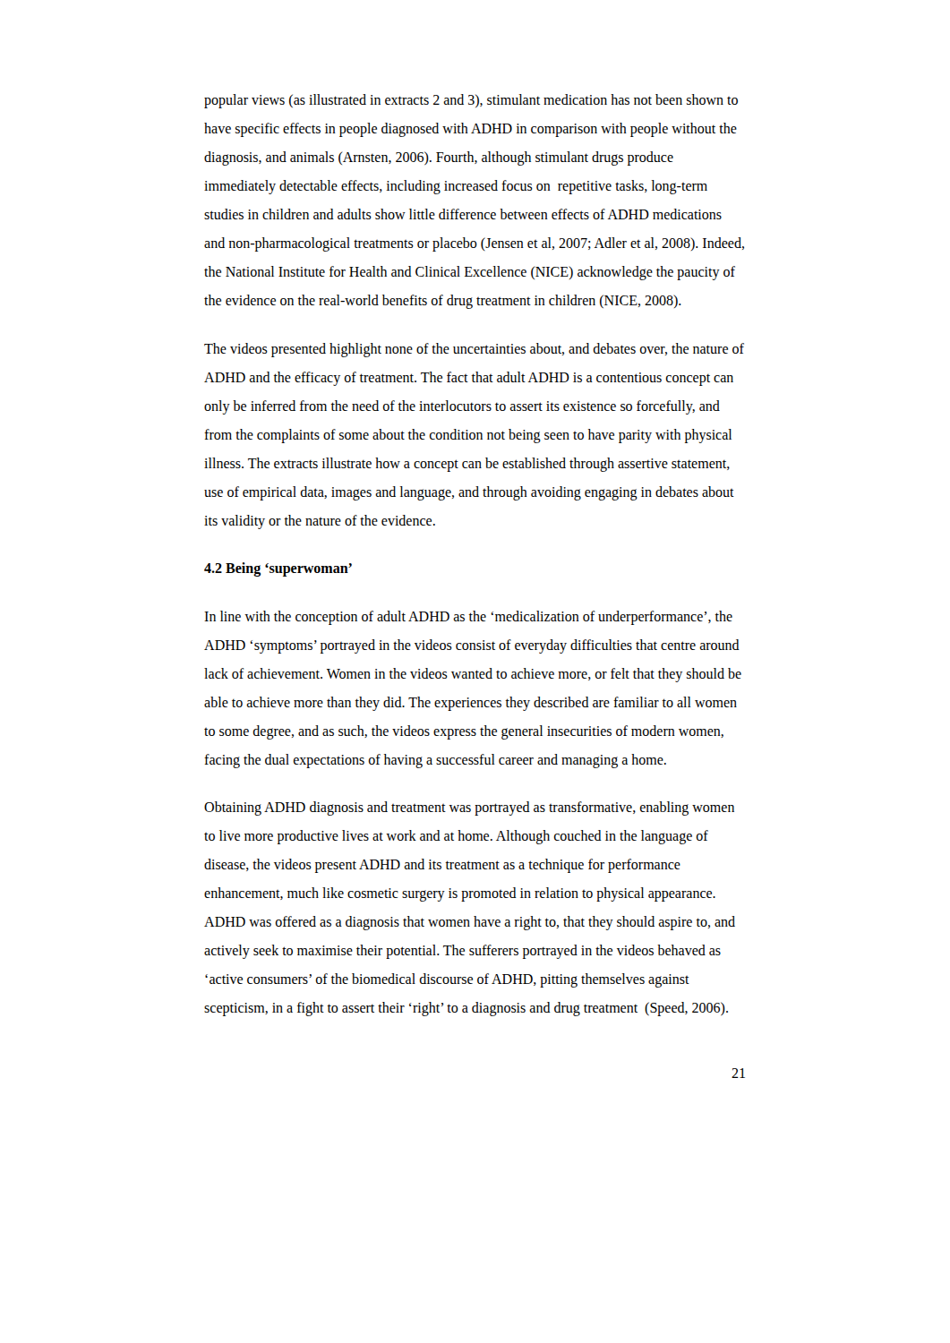popular views (as illustrated in extracts 2 and 3), stimulant medication has not been shown to have specific effects in people diagnosed with ADHD in comparison with people without the diagnosis, and animals (Arnsten, 2006). Fourth, although stimulant drugs produce immediately detectable effects, including increased focus on repetitive tasks, long-term studies in children and adults show little difference between effects of ADHD medications and non-pharmacological treatments or placebo (Jensen et al, 2007; Adler et al, 2008). Indeed, the National Institute for Health and Clinical Excellence (NICE) acknowledge the paucity of the evidence on the real-world benefits of drug treatment in children (NICE, 2008).
The videos presented highlight none of the uncertainties about, and debates over, the nature of ADHD and the efficacy of treatment. The fact that adult ADHD is a contentious concept can only be inferred from the need of the interlocutors to assert its existence so forcefully, and from the complaints of some about the condition not being seen to have parity with physical illness. The extracts illustrate how a concept can be established through assertive statement, use of empirical data, images and language, and through avoiding engaging in debates about its validity or the nature of the evidence.
4.2 Being ‘superwoman’
In line with the conception of adult ADHD as the ‘medicalization of underperformance’, the ADHD ‘symptoms’ portrayed in the videos consist of everyday difficulties that centre around lack of achievement. Women in the videos wanted to achieve more, or felt that they should be able to achieve more than they did. The experiences they described are familiar to all women to some degree, and as such, the videos express the general insecurities of modern women, facing the dual expectations of having a successful career and managing a home.
Obtaining ADHD diagnosis and treatment was portrayed as transformative, enabling women to live more productive lives at work and at home. Although couched in the language of disease, the videos present ADHD and its treatment as a technique for performance enhancement, much like cosmetic surgery is promoted in relation to physical appearance. ADHD was offered as a diagnosis that women have a right to, that they should aspire to, and actively seek to maximise their potential. The sufferers portrayed in the videos behaved as ‘active consumers’ of the biomedical discourse of ADHD, pitting themselves against scepticism, in a fight to assert their ‘right’ to a diagnosis and drug treatment (Speed, 2006).
21